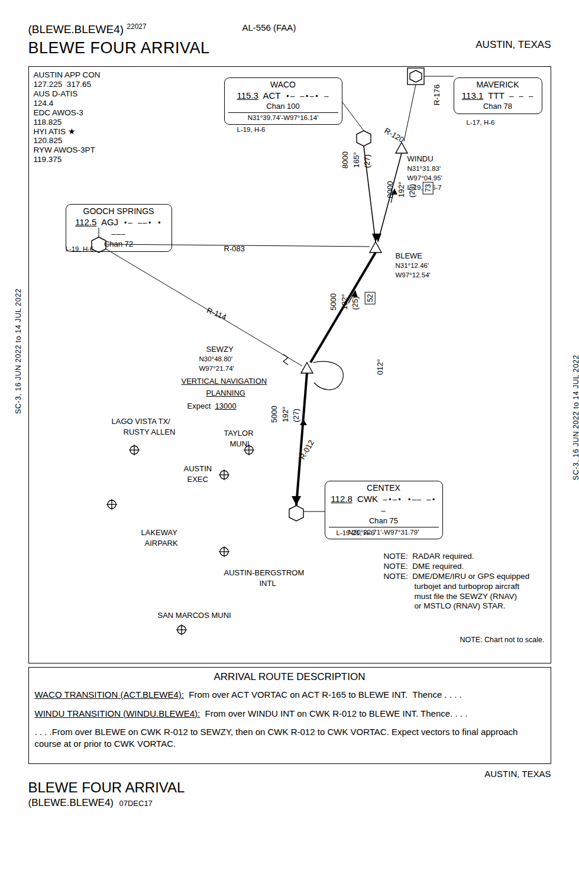(BLEWE.BLEWE4) 22027
BLEWE FOUR ARRIVAL
AL-556 (FAA)
AUSTIN, TEXAS
SC-3, 16 JUN 2022 to 14 JUL 2022
SC-3, 16 JUN 2022 to 14 JUL 2022
AUSTIN APP CON
127.225 317.65
AUS D-ATIS
124.4
EDC AWOS-3
118.825
HYI ATIS ★
120.825
RYW AWOS-3PT
119.375
WACO
115.3 ACT •— —•—• —
Chan 100
N31°39.74'-W97°16.14'
L-19, H-6
MAVERICK
113.1 TTT — — —
Chan 78
L-17, H-6
GOOCH SPRINGS
112.5 AGJ •— ——• •———
Chan 72
L-19, H-6
CENTEX
112.8 CWK —•—• •—— —•—
Chan 75
N30°22.71'-W97°31.79'
L-19-21, H-6
WINDU
N31°31.83'
W97°04.95'
L-19, H-6-7
BLEWE
N31°12.46'
W97°12.54'
SEWZY
N30°48.80'
W97°21.74'
VERTICAL NAVIGATION
PLANNING
Expect 13000
R-120
R-176
R-083
R-114
R-012
8000
165°
(27)
8000
192°
(20)
5000
192°
(25)
5000
192°
(27)
012°
73
52
LAGO VISTA TX/
RUSTY ALLEN
TAYLOR
MUNI
AUSTIN
EXEC
LAKEWAY
AIRPARK
AUSTIN-BERGSTROM
INTL
SAN MARCOS MUNI
NOTE: RADAR required.
NOTE: DME required.
NOTE: DME/DME/IRU or GPS equipped turbojet and turboprop aircraft must file the SEWZY (RNAV) or MSTLO (RNAV) STAR.
NOTE: Chart not to scale.
ARRIVAL ROUTE DESCRIPTION
WACO TRANSITION (ACT.BLEWE4): From over ACT VORTAC on ACT R-165 to BLEWE INT. Thence . . . .
WINDU TRANSITION (WINDU.BLEWE4): From over WINDU INT on CWK R-012 to BLEWE INT. Thence. . . .
. . . .From over BLEWE on CWK R-012 to SEWZY, then on CWK R-012 to CWK VORTAC. Expect vectors to final approach course at or prior to CWK VORTAC.
AUSTIN, TEXAS
BLEWE FOUR ARRIVAL
(BLEWE.BLEWE4) 07DEC17